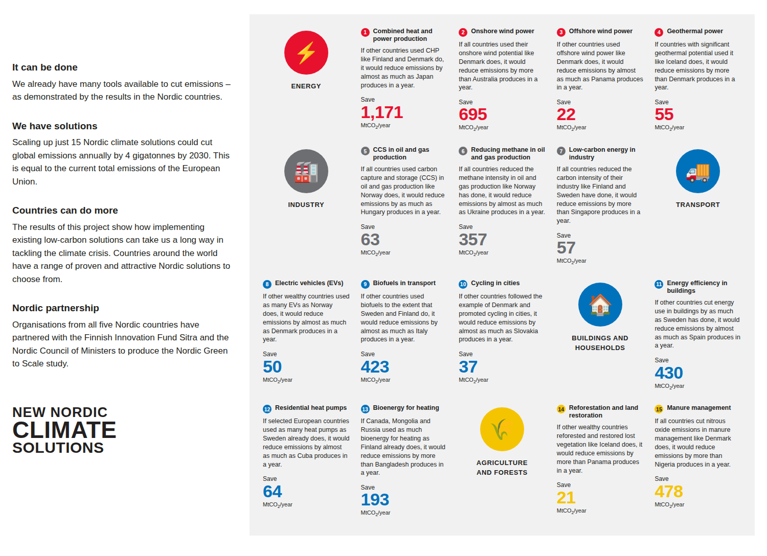It can be done
We already have many tools available to cut emissions – as demonstrated by the results in the Nordic countries.
We have solutions
Scaling up just 15 Nordic climate solutions could cut global emissions annually by 4 gigatonnes by 2030. This is equal to the current total emissions of the European Union.
Countries can do more
The results of this project show how implementing existing low-carbon solutions can take us a long way in tackling the climate crisis. Countries around the world have a range of proven and attractive Nordic solutions to choose from.
Nordic partnership
Organisations from all five Nordic countries have partnered with the Finnish Innovation Fund Sitra and the Nordic Council of Ministers to produce the Nordic Green to Scale study.
NEW NORDIC CLIMATE SOLUTIONS
⚡
Energy
1 Combined heat and power production
If other countries used CHP like Finland and Denmark do, it would reduce emissions by almost as much as Japan produces in a year.
Save
1,171
MtCO2/year
2 Onshore wind power
If all countries used their onshore wind potential like Denmark does, it would reduce emissions by more than Australia produces in a year.
Save
695
MtCO2/year
3 Offshore wind power
If other countries used offshore wind power like Denmark does, it would reduce emissions by almost as much as Panama produces in a year.
Save
22
MtCO2/year
4 Geothermal power
If countries with significant geothermal potential used it like Iceland does, it would reduce emissions by more than Denmark produces in a year.
Save
55
MtCO2/year
🏭
Industry
5 CCS in oil and gas production
If all countries used carbon capture and storage (CCS) in oil and gas production like Norway does, it would reduce emissions by as much as Hungary produces in a year.
Save
63
MtCO2/year
6 Reducing methane in oil and gas production
If all countries reduced the methane intensity in oil and gas production like Norway has done, it would reduce emissions by almost as much as Ukraine produces in a year.
Save
357
MtCO2/year
7 Low-carbon energy in industry
If all countries reduced the carbon intensity of their industry like Finland and Sweden have done, it would reduce emissions by more than Singapore produces in a year.
Save
57
MtCO2/year
🚚
Transport
8 Electric vehicles (EVs)
If other wealthy countries used as many EVs as Norway does, it would reduce emissions by almost as much as Denmark produces in a year.
Save
50
MtCO2/year
9 Biofuels in transport
If other countries used biofuels to the extent that Sweden and Finland do, it would reduce emissions by almost as much as Italy produces in a year.
Save
423
MtCO2/year
10 Cycling in cities
If other countries followed the example of Denmark and promoted cycling in cities, it would reduce emissions by almost as much as Slovakia produces in a year.
Save
37
MtCO2/year
🏠
Buildings and
households
11 Energy efficiency in buildings
If other countries cut energy use in buildings by as much as Sweden has done, it would reduce emissions by almost as much as Spain produces in a year.
Save
430
MtCO2/year
12 Residential heat pumps
If selected European countries used as many heat pumps as Sweden already does, it would reduce emissions by almost as much as Cuba produces in a year.
Save
64
MtCO2/year
13 Bioenergy for heating
If Canada, Mongolia and Russia used as much bioenergy for heating as Finland already does, it would reduce emissions by more than Bangladesh produces in a year.
Save
193
MtCO2/year
🌾
Agriculture
and forests
14 Reforestation and land restoration
If other wealthy countries reforested and restored lost vegetation like Iceland does, it would reduce emissions by more than Panama produces in a year.
Save
21
MtCO2/year
15 Manure management
If all countries cut nitrous oxide emissions in manure management like Denmark does, it would reduce emissions by more than Nigeria produces in a year.
Save
478
MtCO2/year